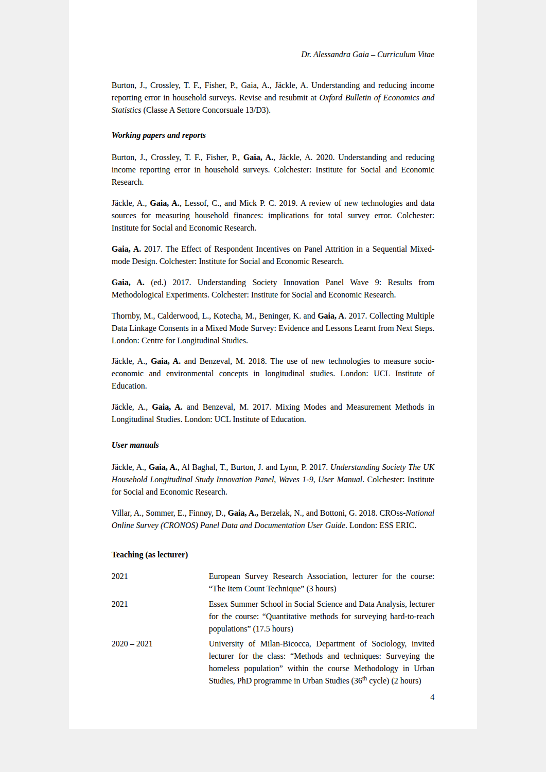Dr. Alessandra Gaia – Curriculum Vitae
Burton, J., Crossley, T. F., Fisher, P., Gaia, A., Jäckle, A. Understanding and reducing income reporting error in household surveys. Revise and resubmit at Oxford Bulletin of Economics and Statistics (Classe A Settore Concorsuale 13/D3).
Working papers and reports
Burton, J., Crossley, T. F., Fisher, P., Gaia, A., Jäckle, A. 2020. Understanding and reducing income reporting error in household surveys. Colchester: Institute for Social and Economic Research.
Jäckle, A., Gaia, A., Lessof, C., and Mick P. C. 2019. A review of new technologies and data sources for measuring household finances: implications for total survey error. Colchester: Institute for Social and Economic Research.
Gaia, A. 2017. The Effect of Respondent Incentives on Panel Attrition in a Sequential Mixed-mode Design. Colchester: Institute for Social and Economic Research.
Gaia, A. (ed.) 2017. Understanding Society Innovation Panel Wave 9: Results from Methodological Experiments. Colchester: Institute for Social and Economic Research.
Thornby, M., Calderwood, L., Kotecha, M., Beninger, K. and Gaia, A. 2017. Collecting Multiple Data Linkage Consents in a Mixed Mode Survey: Evidence and Lessons Learnt from Next Steps. London: Centre for Longitudinal Studies.
Jäckle, A., Gaia, A. and Benzeval, M. 2018. The use of new technologies to measure socio-economic and environmental concepts in longitudinal studies. London: UCL Institute of Education.
Jäckle, A., Gaia, A. and Benzeval, M. 2017. Mixing Modes and Measurement Methods in Longitudinal Studies. London: UCL Institute of Education.
User manuals
Jäckle, A., Gaia, A., Al Baghal, T., Burton, J. and Lynn, P. 2017. Understanding Society The UK Household Longitudinal Study Innovation Panel, Waves 1-9, User Manual. Colchester: Institute for Social and Economic Research.
Villar, A., Sommer, E., Finnøy, D., Gaia, A., Berzelak, N., and Bottoni, G. 2018. CROss-National Online Survey (CRONOS) Panel Data and Documentation User Guide. London: ESS ERIC.
Teaching (as lecturer)
| 2021 | European Survey Research Association, lecturer for the course: “The Item Count Technique” (3 hours) |
| 2021 | Essex Summer School in Social Science and Data Analysis, lecturer for the course: “Quantitative methods for surveying hard-to-reach populations” (17.5 hours) |
| 2020 – 2021 | University of Milan-Bicocca, Department of Sociology, invited lecturer for the class: “Methods and techniques: Surveying the homeless population” within the course Methodology in Urban Studies, PhD programme in Urban Studies (36 th cycle) (2 hours) |
4